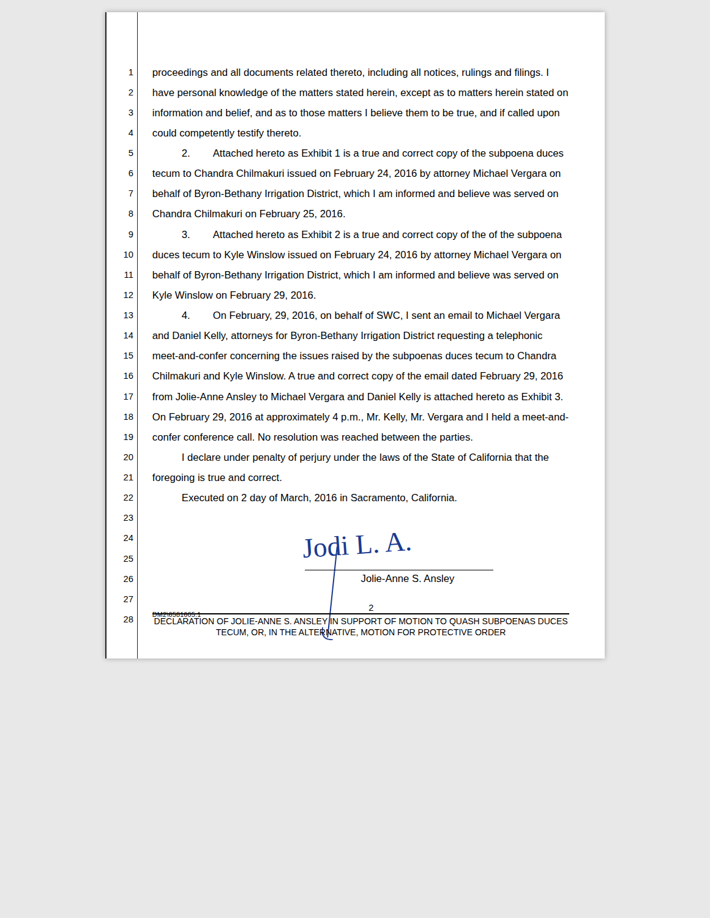1
2
3
4
5
6
7
8
9
10
11
12
13
14
15
16
17
18
19
20
21
22
23
24
25
26
27
28
proceedings and all documents related thereto, including all notices, rulings and filings. I have personal knowledge of the matters stated herein, except as to matters herein stated on information and belief, and as to those matters I believe them to be true, and if called upon could competently testify thereto.
2. Attached hereto as Exhibit 1 is a true and correct copy of the subpoena duces tecum to Chandra Chilmakuri issued on February 24, 2016 by attorney Michael Vergara on behalf of Byron-Bethany Irrigation District, which I am informed and believe was served on Chandra Chilmakuri on February 25, 2016.
3. Attached hereto as Exhibit 2 is a true and correct copy of the of the subpoena duces tecum to Kyle Winslow issued on February 24, 2016 by attorney Michael Vergara on behalf of Byron-Bethany Irrigation District, which I am informed and believe was served on Kyle Winslow on February 29, 2016.
4. On February, 29, 2016, on behalf of SWC, I sent an email to Michael Vergara and Daniel Kelly, attorneys for Byron-Bethany Irrigation District requesting a telephonic meet-and-confer concerning the issues raised by the subpoenas duces tecum to Chandra Chilmakuri and Kyle Winslow. A true and correct copy of the email dated February 29, 2016 from Jolie-Anne Ansley to Michael Vergara and Daniel Kelly is attached hereto as Exhibit 3. On February 29, 2016 at approximately 4 p.m., Mr. Kelly, Mr. Vergara and I held a meet-and-confer conference call. No resolution was reached between the parties.
I declare under penalty of perjury under the laws of the State of California that the foregoing is true and correct.
Executed on 2 day of March, 2016 in Sacramento, California.
Jodi L. A.
Jolie-Anne S. Ansley
DM2\6581605.1
2
DECLARATION OF JOLIE-ANNE S. ANSLEY IN SUPPORT OF MOTION TO QUASH SUBPOENAS DUCES
TECUM, OR, IN THE ALTERNATIVE, MOTION FOR PROTECTIVE ORDER